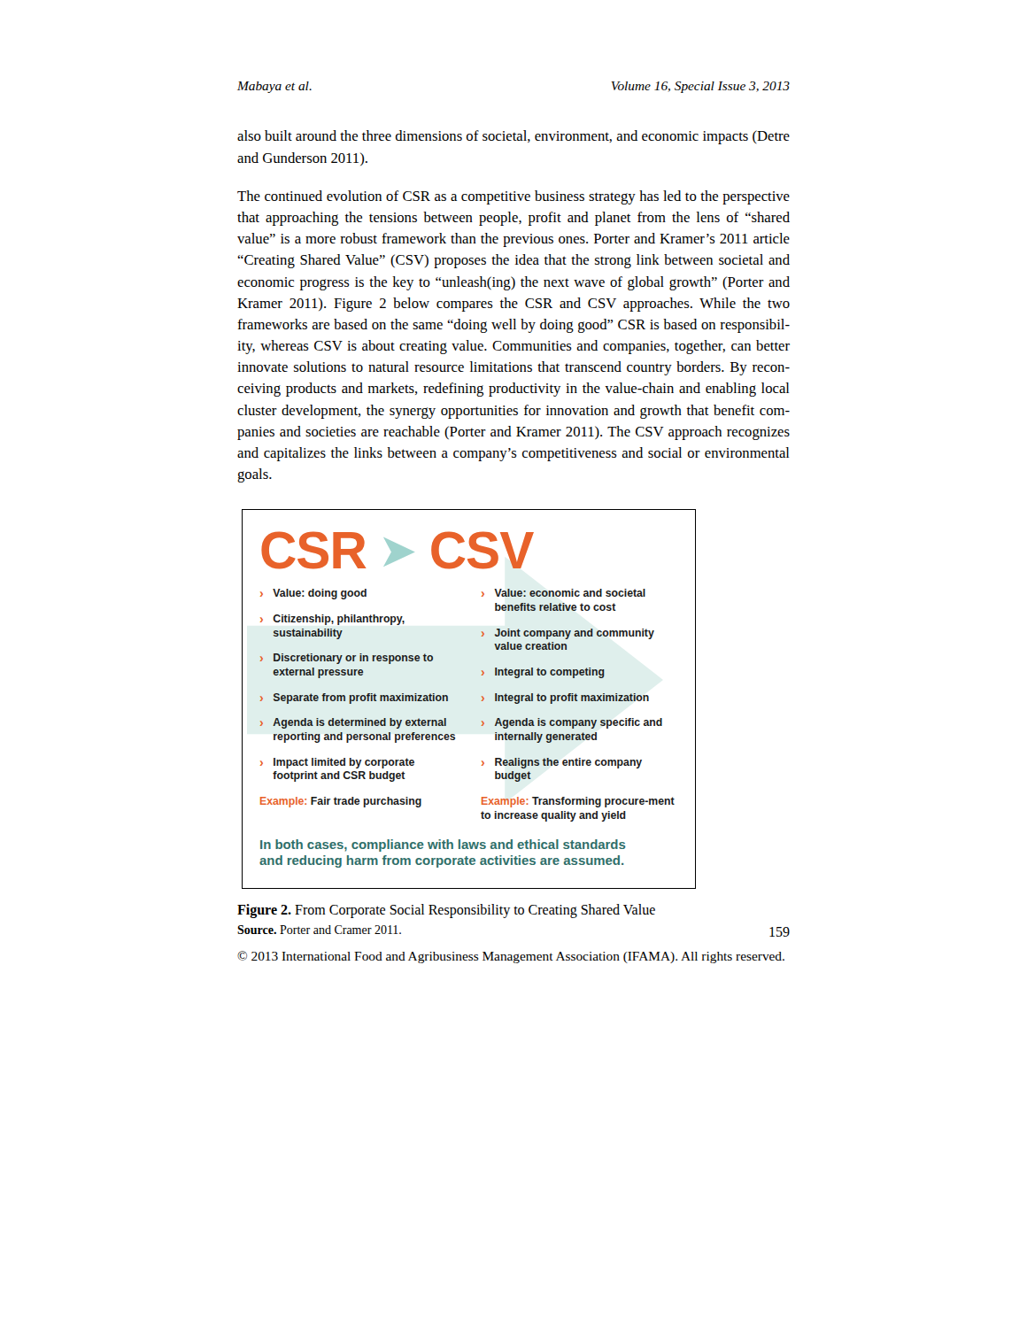Mabaya et al.
Volume 16, Special Issue 3, 2013
also built around the three dimensions of societal, environment, and economic impacts (Detre and Gunderson 2011).
The continued evolution of CSR as a competitive business strategy has led to the perspective that approaching the tensions between people, profit and planet from the lens of “shared value” is a more robust framework than the previous ones. Porter and Kramer’s 2011 article “Creating Shared Value” (CSV) proposes the idea that the strong link between societal and economic progress is the key to “unleash(ing) the next wave of global growth” (Porter and Kramer 2011). Figure 2 below compares the CSR and CSV approaches. While the two frameworks are based on the same “doing well by doing good” CSR is based on responsibility, whereas CSV is about creating value. Communities and companies, together, can better innovate solutions to natural resource limitations that transcend country borders. By reconceiving products and markets, redefining productivity in the value-chain and enabling local cluster development, the synergy opportunities for innovation and growth that benefit companies and societies are reachable (Porter and Kramer 2011). The CSV approach recognizes and capitalizes the links between a company’s competitiveness and social or environmental goals.
CSR ➤ CSV
Value: doing good
Citizenship, philanthropy, sustainability
Discretionary or in response to external pressure
Separate from profit maximization
Agenda is determined by external reporting and personal preferences
Impact limited by corporate footprint and CSR budget
Example: Fair trade purchasing
Value: economic and societal benefits relative to cost
Joint company and community value creation
Integral to competing
Integral to profit maximization
Agenda is company specific and internally generated
Realigns the entire company budget
Example: Transforming procure-ment to increase quality and yield
In both cases, compliance with laws and ethical standards
and reducing harm from corporate activities are assumed.
Figure 2. From Corporate Social Responsibility to Creating Shared Value
Source. Porter and Cramer 2011.
159
© 2013 International Food and Agribusiness Management Association (IFAMA). All rights reserved.